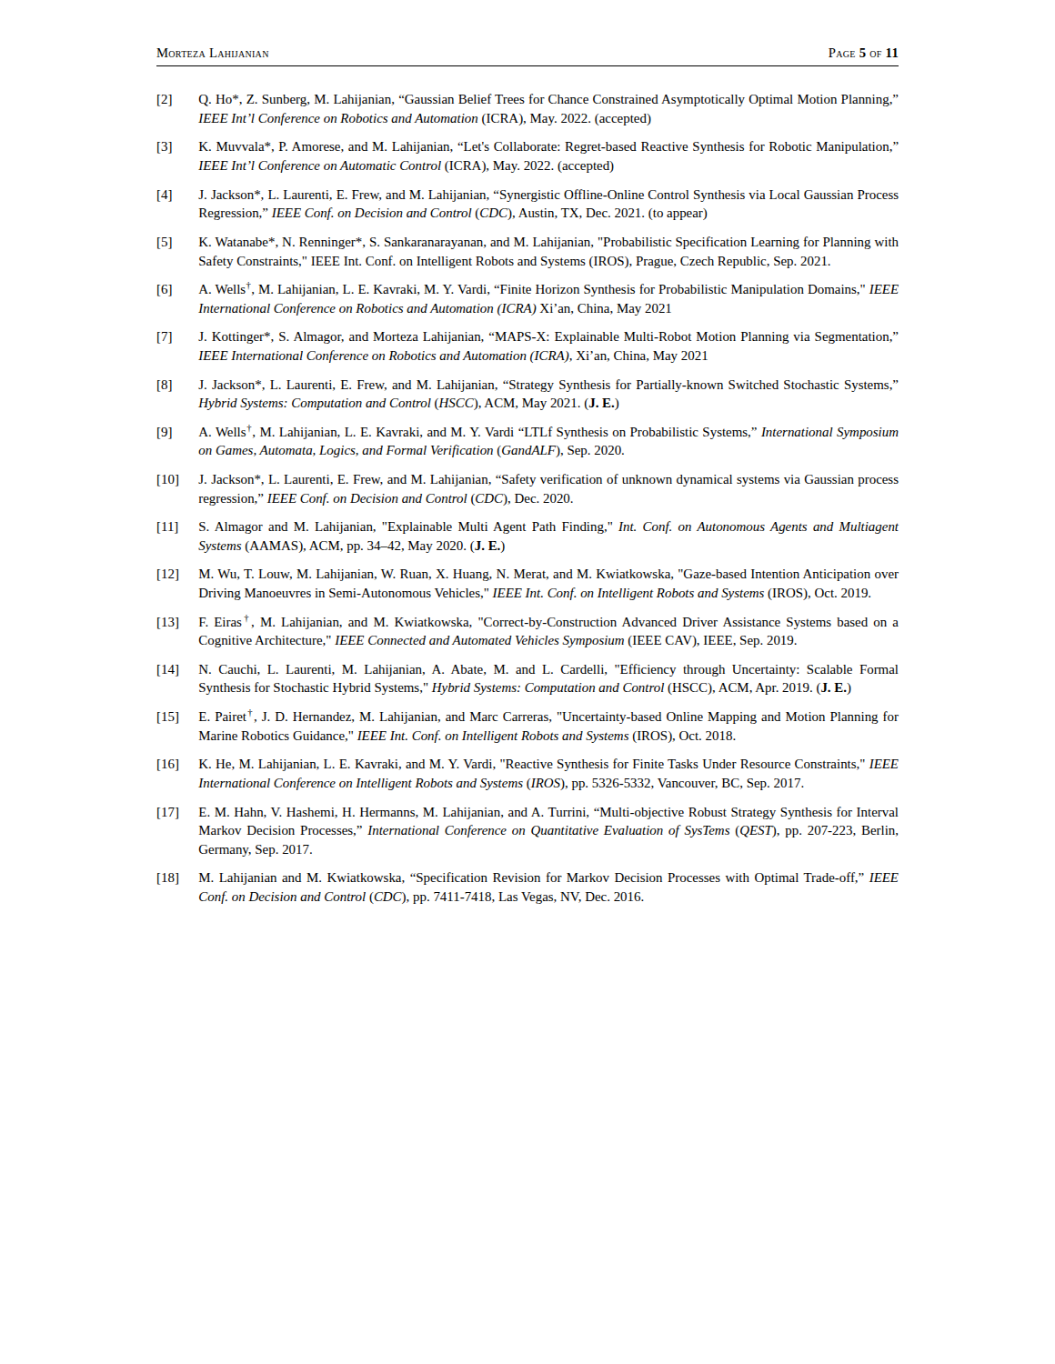Morteza Lahijanian
Page 5 of 11
[2] Q. Ho*, Z. Sunberg, M. Lahijanian, “Gaussian Belief Trees for Chance Constrained Asymptotically Optimal Motion Planning,” IEEE Int’l Conference on Robotics and Automation (ICRA), May. 2022. (accepted)
[3] K. Muvvala*, P. Amorese, and M. Lahijanian, “Let's Collaborate: Regret-based Reactive Synthesis for Robotic Manipulation,” IEEE Int’l Conference on Automatic Control (ICRA), May. 2022. (accepted)
[4] J. Jackson*, L. Laurenti, E. Frew, and M. Lahijanian, “Synergistic Offline-Online Control Synthesis via Local Gaussian Process Regression,” IEEE Conf. on Decision and Control (CDC), Austin, TX, Dec. 2021. (to appear)
[5] K. Watanabe*, N. Renninger*, S. Sankaranarayanan, and M. Lahijanian, "Probabilistic Specification Learning for Planning with Safety Constraints," IEEE Int. Conf. on Intelligent Robots and Systems (IROS), Prague, Czech Republic, Sep. 2021.
[6] A. Wells†, M. Lahijanian, L. E. Kavraki, M. Y. Vardi, “Finite Horizon Synthesis for Probabilistic Manipulation Domains," IEEE International Conference on Robotics and Automation (ICRA) Xi’an, China, May 2021
[7] J. Kottinger*, S. Almagor, and Morteza Lahijanian, “MAPS-X: Explainable Multi-Robot Motion Planning via Segmentation,” IEEE International Conference on Robotics and Automation (ICRA), Xi’an, China, May 2021
[8] J. Jackson*, L. Laurenti, E. Frew, and M. Lahijanian, “Strategy Synthesis for Partially-known Switched Stochastic Systems,” Hybrid Systems: Computation and Control (HSCC), ACM, May 2021. (J. E.)
[9] A. Wells†, M. Lahijanian, L. E. Kavraki, and M. Y. Vardi “LTLf Synthesis on Probabilistic Systems,” International Symposium on Games, Automata, Logics, and Formal Verification (GandALF), Sep. 2020.
[10] J. Jackson*, L. Laurenti, E. Frew, and M. Lahijanian, “Safety verification of unknown dynamical systems via Gaussian process regression,” IEEE Conf. on Decision and Control (CDC), Dec. 2020.
[11] S. Almagor and M. Lahijanian, "Explainable Multi Agent Path Finding," Int. Conf. on Autonomous Agents and Multiagent Systems (AAMAS), ACM, pp. 34–42, May 2020. (J. E.)
[12] M. Wu, T. Louw, M. Lahijanian, W. Ruan, X. Huang, N. Merat, and M. Kwiatkowska, "Gaze-based Intention Anticipation over Driving Manoeuvres in Semi-Autonomous Vehicles," IEEE Int. Conf. on Intelligent Robots and Systems (IROS), Oct. 2019.
[13] F. Eiras†, M. Lahijanian, and M. Kwiatkowska, "Correct-by-Construction Advanced Driver Assistance Systems based on a Cognitive Architecture," IEEE Connected and Automated Vehicles Symposium (IEEE CAV), IEEE, Sep. 2019.
[14] N. Cauchi, L. Laurenti, M. Lahijanian, A. Abate, M. and L. Cardelli, "Efficiency through Uncertainty: Scalable Formal Synthesis for Stochastic Hybrid Systems," Hybrid Systems: Computation and Control (HSCC), ACM, Apr. 2019. (J. E.)
[15] E. Pairet†, J. D. Hernandez, M. Lahijanian, and Marc Carreras, "Uncertainty-based Online Mapping and Motion Planning for Marine Robotics Guidance," IEEE Int. Conf. on Intelligent Robots and Systems (IROS), Oct. 2018.
[16] K. He, M. Lahijanian, L. E. Kavraki, and M. Y. Vardi, "Reactive Synthesis for Finite Tasks Under Resource Constraints," IEEE International Conference on Intelligent Robots and Systems (IROS), pp. 5326-5332, Vancouver, BC, Sep. 2017.
[17] E. M. Hahn, V. Hashemi, H. Hermanns, M. Lahijanian, and A. Turrini, “Multi-objective Robust Strategy Synthesis for Interval Markov Decision Processes,” International Conference on Quantitative Evaluation of SysTems (QEST), pp. 207-223, Berlin, Germany, Sep. 2017.
[18] M. Lahijanian and M. Kwiatkowska, “Specification Revision for Markov Decision Processes with Optimal Trade-off,” IEEE Conf. on Decision and Control (CDC), pp. 7411-7418, Las Vegas, NV, Dec. 2016.